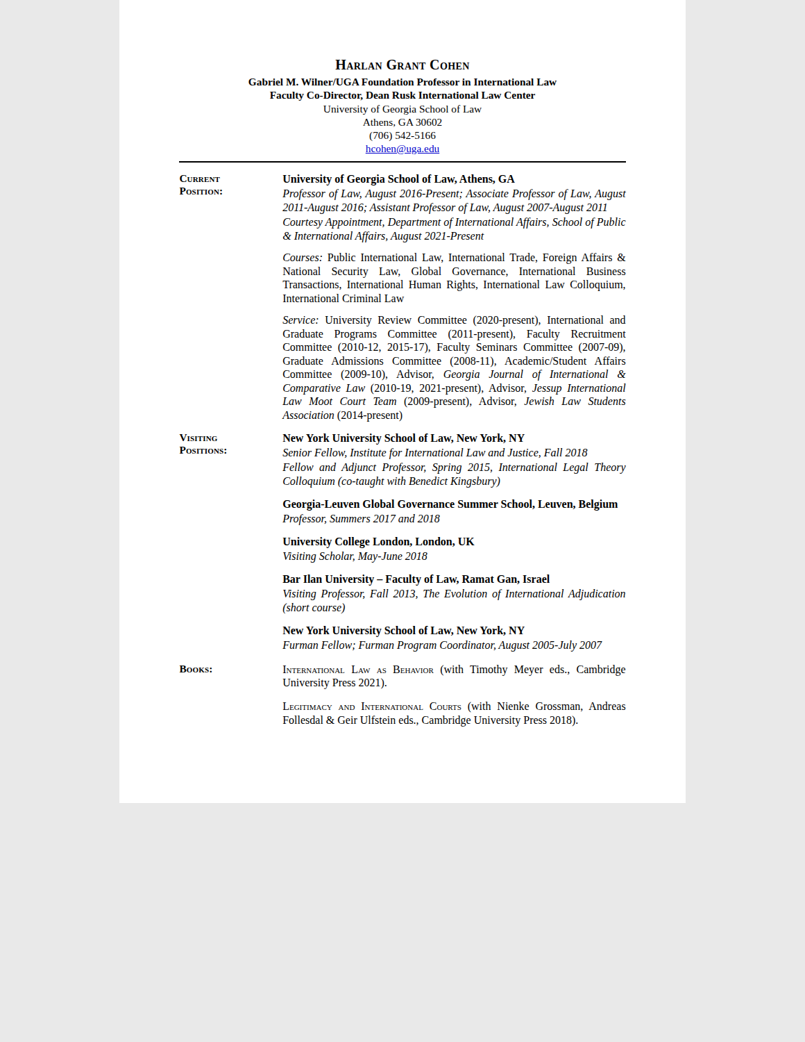Harlan Grant Cohen
Gabriel M. Wilner/UGA Foundation Professor in International Law
Faculty Co-Director, Dean Rusk International Law Center
University of Georgia School of Law
Athens, GA 30602
(706) 542-5166
hcohen@uga.edu
| Current Position: | University of Georgia School of Law, Athens, GA Professor of Law, August 2016-Present; Associate Professor of Law, August 2011-August 2016; Assistant Professor of Law, August 2007-August 2011 Courtesy Appointment, Department of International Affairs, School of Public & International Affairs, August 2021-Present Courses: Public International Law, International Trade, Foreign Affairs & National Security Law, Global Governance, International Business Transactions, International Human Rights, International Law Colloquium, International Criminal Law Service: University Review Committee (2020-present), International and Graduate Programs Committee (2011-present), Faculty Recruitment Committee (2010-12, 2015-17), Faculty Seminars Committee (2007-09), Graduate Admissions Committee (2008-11), Academic/Student Affairs Committee (2009-10), Advisor, Georgia Journal of International & Comparative Law (2010-19, 2021-present), Advisor, Jessup International Law Moot Court Team (2009-present), Advisor, Jewish Law Students Association (2014-present) |
| Visiting Positions: | New York University School of Law, New York, NY Senior Fellow, Institute for International Law and Justice, Fall 2018 Fellow and Adjunct Professor, Spring 2015 , International Legal Theory Colloquium (co-taught with Benedict Kingsbury) Georgia-Leuven Global Governance Summer School, Leuven, Belgium Professor, Summers 2017 and 2018 University College London, London, UK Visiting Scholar , May-June 2018 Bar Ilan University – Faculty of Law, Ramat Gan, Israel Visiting Professor, Fall 2013, The Evolution of International Adjudication (short course) New York University School of Law, New York, NY Furman Fellow; Furman Program Coordinator, August 2005-July 2007 |
| Books: | International Law as Behavior (with Timothy Meyer eds., Cambridge University Press 2021). Legitimacy and International Courts (with Nienke Grossman, Andreas Follesdal & Geir Ulfstein eds., Cambridge University Press 2018). |